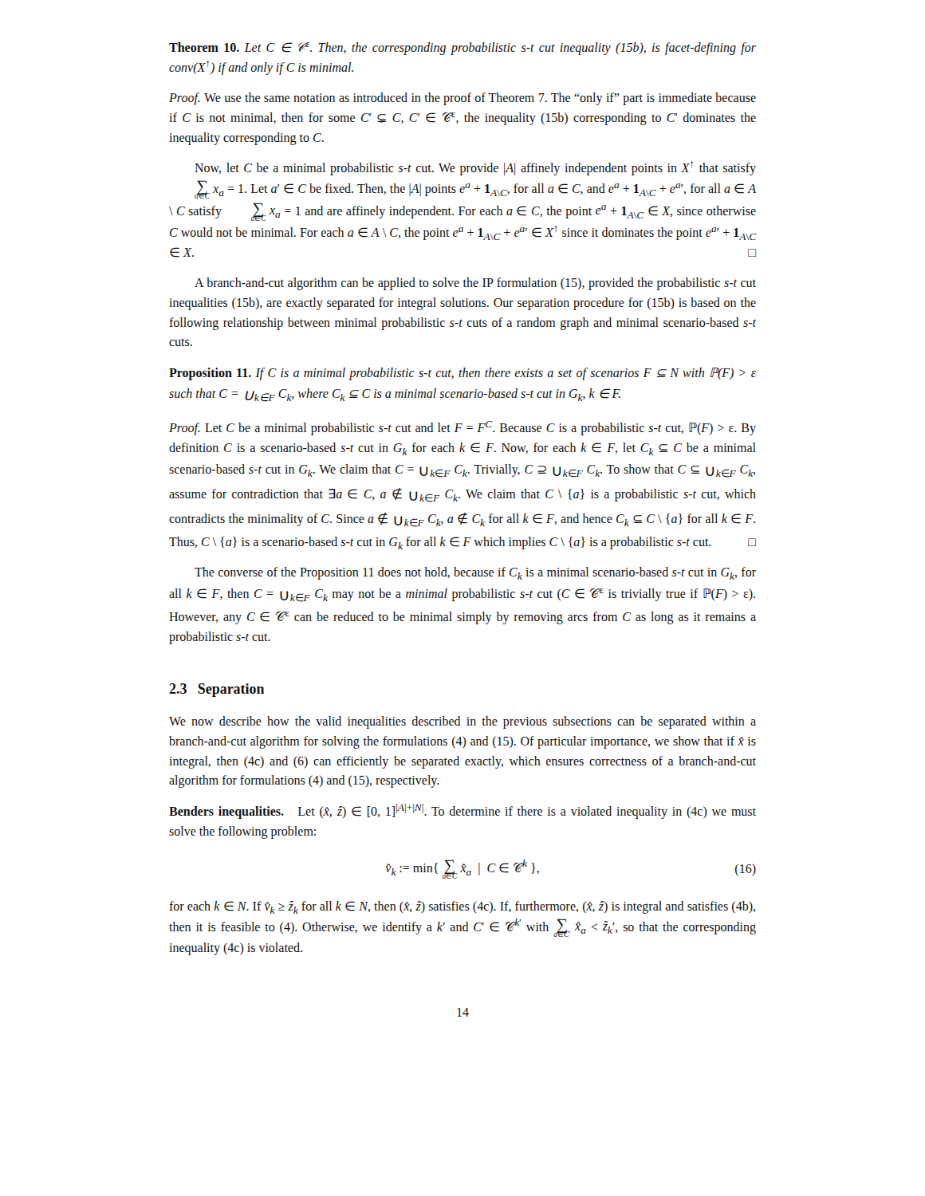Theorem 10. Let C ∈ 𝒞ε. Then, the corresponding probabilistic s-t cut inequality (15b), is facet-defining for conv(X↑) if and only if C is minimal.
Proof. We use the same notation as introduced in the proof of Theorem 7. The “only if” part is immediate because if C is not minimal, then for some C′ ⊊ C, C′ ∈ 𝒞ε, the inequality (15b) corresponding to C′ dominates the inequality corresponding to C.
Now, let C be a minimal probabilistic s-t cut. We provide |A| affinely independent points in X↑ that satisfy ∑a∈C xa = 1. Let a′ ∈ C be fixed. Then, the |A| points ea + 1A\C, for all a ∈ C, and ea + 1A\C + ea′, for all a ∈ A \ C satisfy ∑a∈C xa = 1 and are affinely independent. For each a ∈ C, the point ea + 1A\C ∈ X, since otherwise C would not be minimal. For each a ∈ A \ C, the point ea + 1A\C + ea′ ∈ X↑ since it dominates the point ea′ + 1A\C ∈ X. □
A branch-and-cut algorithm can be applied to solve the IP formulation (15), provided the probabilistic s-t cut inequalities (15b), are exactly separated for integral solutions. Our separation procedure for (15b) is based on the following relationship between minimal probabilistic s-t cuts of a random graph and minimal scenario-based s-t cuts.
Proposition 11. If C is a minimal probabilistic s-t cut, then there exists a set of scenarios F ⊆ N with ℙ(F) > ε such that C = ∪k∈F Ck, where Ck ⊆ C is a minimal scenario-based s-t cut in Gk, k ∈ F.
Proof. Let C be a minimal probabilistic s-t cut and let F = FC. Because C is a probabilistic s-t cut, ℙ(F) > ε. By definition C is a scenario-based s-t cut in Gk for each k ∈ F. Now, for each k ∈ F, let Ck ⊆ C be a minimal scenario-based s-t cut in Gk. We claim that C = ∪k∈F Ck. Trivially, C ⊇ ∪k∈F Ck. To show that C ⊆ ∪k∈F Ck, assume for contradiction that ∃a ∈ C, a ∉ ∪k∈F Ck. We claim that C \ {a} is a probabilistic s-t cut, which contradicts the minimality of C. Since a ∉ ∪k∈F Ck, a ∉ Ck for all k ∈ F, and hence Ck ⊆ C \ {a} for all k ∈ F. Thus, C \ {a} is a scenario-based s-t cut in Gk for all k ∈ F which implies C \ {a} is a probabilistic s-t cut. □
The converse of the Proposition 11 does not hold, because if Ck is a minimal scenario-based s-t cut in Gk, for all k ∈ F, then C = ∪k∈F Ck may not be a minimal probabilistic s-t cut (C ∈ 𝒞ε is trivially true if ℙ(F) > ε). However, any C ∈ 𝒞ε can be reduced to be minimal simply by removing arcs from C as long as it remains a probabilistic s-t cut.
2.3 Separation
We now describe how the valid inequalities described in the previous subsections can be separated within a branch-and-cut algorithm for solving the formulations (4) and (15). Of particular importance, we show that if x̂ is integral, then (4c) and (6) can efficiently be separated exactly, which ensures correctness of a branch-and-cut algorithm for formulations (4) and (15), respectively.
Benders inequalities. Let (x̂, ẑ) ∈ [0, 1]|A|+|N|. To determine if there is a violated inequality in (4c) we must solve the following problem:
v̂k := min{ ∑a∈C x̂a | C ∈ 𝒞k },
(16)
for each k ∈ N. If v̂k ≥ ẑk for all k ∈ N, then (x̂, ẑ) satisfies (4c). If, furthermore, (x̂, ẑ) is integral and satisfies (4b), then it is feasible to (4). Otherwise, we identify a k′ and C′ ∈ 𝒞k′ with ∑a∈C′ x̂a < ẑk′, so that the corresponding inequality (4c) is violated.
14